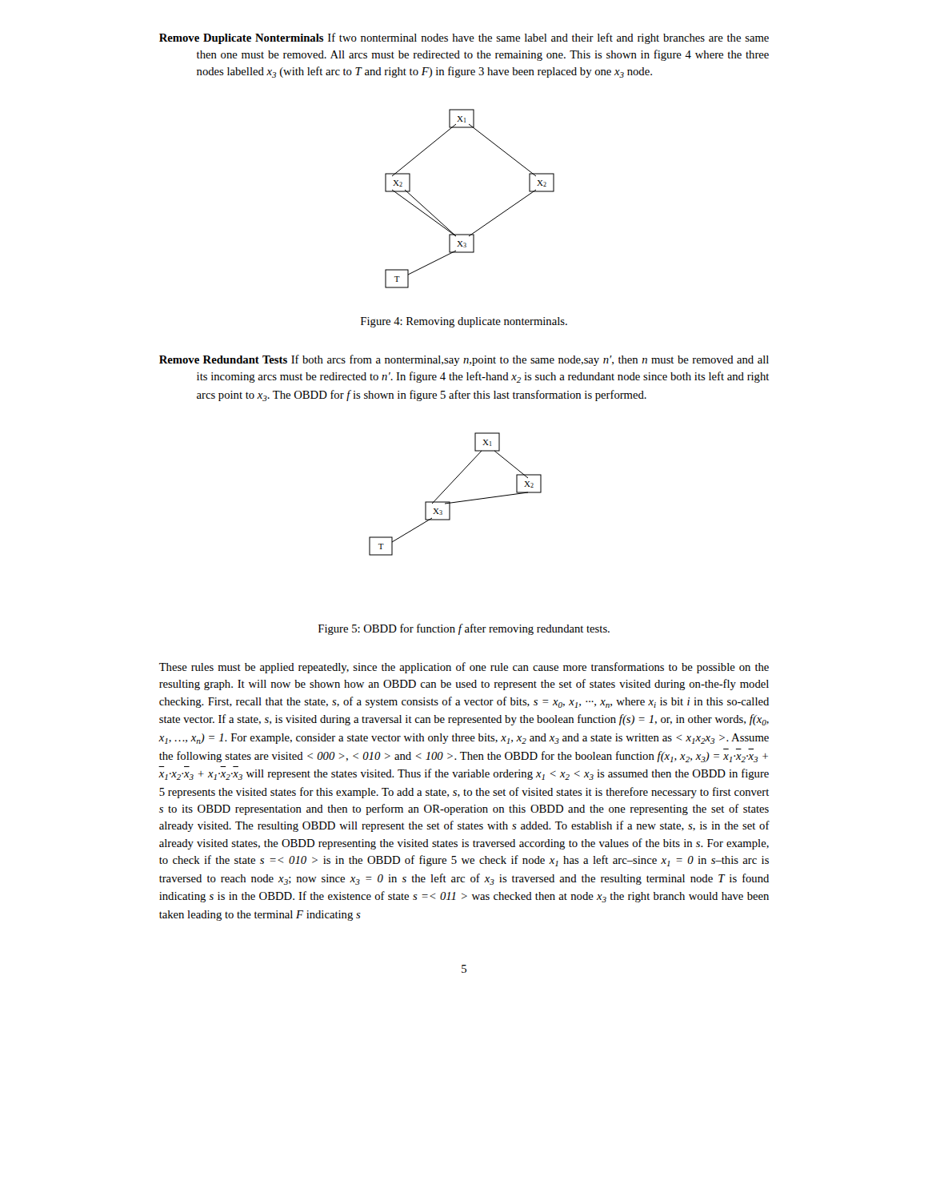Remove Duplicate Nonterminals If two nonterminal nodes have the same label and their left and right branches are the same then one must be removed. All arcs must be redirected to the remaining one. This is shown in figure 4 where the three nodes labelled x3 (with left arc to T and right to F) in figure 3 have been replaced by one x3 node.
X1 X2 X2 X3 T
Figure 4: Removing duplicate nonterminals.
Remove Redundant Tests If both arcs from a nonterminal,say n,point to the same node,say n′, then n must be removed and all its incoming arcs must be redirected to n′. In figure 4 the left-hand x2 is such a redundant node since both its left and right arcs point to x3. The OBDD for f is shown in figure 5 after this last transformation is performed.
X1 X2 X3 T
Figure 5: OBDD for function f after removing redundant tests.
These rules must be applied repeatedly, since the application of one rule can cause more transformations to be possible on the resulting graph. It will now be shown how an OBDD can be used to represent the set of states visited during on-the-fly model checking. First, recall that the state, s, of a system consists of a vector of bits, s = x0, x1, ···, xn, where xi is bit i in this so-called state vector. If a state, s, is visited during a traversal it can be represented by the boolean function f(s) = 1, or, in other words, f(x0, x1, …, xn) = 1. For example, consider a state vector with only three bits, x1, x2 and x3 and a state is written as < x1x2x3 >. Assume the following states are visited < 000 >, < 010 > and < 100 >. Then the OBDD for the boolean function f(x1, x2, x3) = x1·x2·x3 + x1·x2·x3 + x1·x2·x3 will represent the states visited. Thus if the variable ordering x1 < x2 < x3 is assumed then the OBDD in figure 5 represents the visited states for this example. To add a state, s, to the set of visited states it is therefore necessary to first convert s to its OBDD representation and then to perform an OR-operation on this OBDD and the one representing the set of states already visited. The resulting OBDD will represent the set of states with s added. To establish if a new state, s, is in the set of already visited states, the OBDD representing the visited states is traversed according to the values of the bits in s. For example, to check if the state s =< 010 > is in the OBDD of figure 5 we check if node x1 has a left arc–since x1 = 0 in s–this arc is traversed to reach node x3; now since x3 = 0 in s the left arc of x3 is traversed and the resulting terminal node T is found indicating s is in the OBDD. If the existence of state s =< 011 > was checked then at node x3 the right branch would have been taken leading to the terminal F indicating s
5